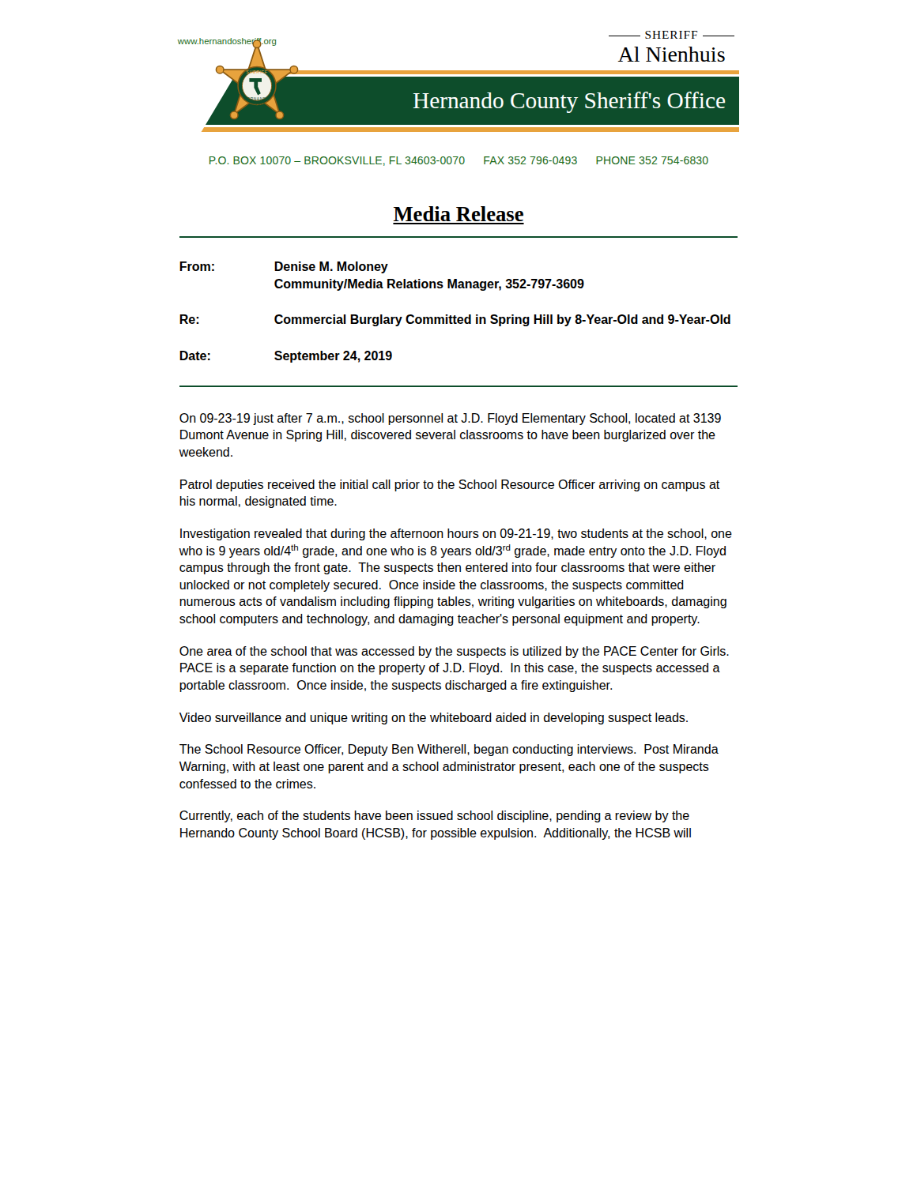www.hernandosheriff.org
SHERIFF
Al Nienhuis
Hernando County Sheriff's Office
SHERIFF HERNANDO COUNTY
P.O. BOX 10070 – BROOKSVILLE, FL 34603-0070 FAX 352 796-0493 PHONE 352 754-6830
Media Release
| From: | Denise M. Moloney Community/Media Relations Manager, 352-797-3609 |
| Re: | Commercial Burglary Committed in Spring Hill by 8-Year-Old and 9-Year-Old |
| Date: | September 24, 2019 |
On 09-23-19 just after 7 a.m., school personnel at J.D. Floyd Elementary School, located at 3139 Dumont Avenue in Spring Hill, discovered several classrooms to have been burglarized over the weekend.
Patrol deputies received the initial call prior to the School Resource Officer arriving on campus at his normal, designated time.
Investigation revealed that during the afternoon hours on 09-21-19, two students at the school, one who is 9 years old/4th grade, and one who is 8 years old/3rd grade, made entry onto the J.D. Floyd campus through the front gate. The suspects then entered into four classrooms that were either unlocked or not completely secured. Once inside the classrooms, the suspects committed numerous acts of vandalism including flipping tables, writing vulgarities on whiteboards, damaging school computers and technology, and damaging teacher's personal equipment and property.
One area of the school that was accessed by the suspects is utilized by the PACE Center for Girls. PACE is a separate function on the property of J.D. Floyd. In this case, the suspects accessed a portable classroom. Once inside, the suspects discharged a fire extinguisher.
Video surveillance and unique writing on the whiteboard aided in developing suspect leads.
The School Resource Officer, Deputy Ben Witherell, began conducting interviews. Post Miranda Warning, with at least one parent and a school administrator present, each one of the suspects confessed to the crimes.
Currently, each of the students have been issued school discipline, pending a review by the Hernando County School Board (HCSB), for possible expulsion. Additionally, the HCSB will